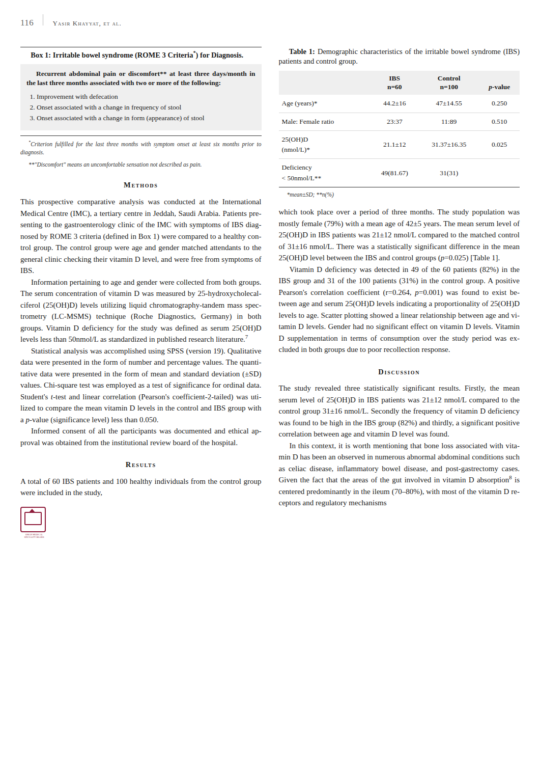116 Yasir Khayyat, et al.
Box 1: Irritable bowel syndrome (ROME 3 Criteria*) for Diagnosis.
Recurrent abdominal pain or discomfort** at least three days/month in the last three months associated with two or more of the following:
Improvement with defecation
Onset associated with a change in frequency of stool
Onset associated with a change in form (appearance) of stool
*Criterion fulfilled for the last three months with symptom onset at least six months prior to diagnosis.
**"Discomfort" means an uncomfortable sensation not described as pain.
Methods
This prospective comparative analysis was conducted at the International Medical Centre (IMC), a tertiary centre in Jeddah, Saudi Arabia. Patients presenting to the gastroenterology clinic of the IMC with symptoms of IBS diagnosed by ROME 3 criteria (defined in Box 1) were compared to a healthy control group. The control group were age and gender matched attendants to the general clinic checking their vitamin D level, and were free from symptoms of IBS.
Information pertaining to age and gender were collected from both groups. The serum concentration of vitamin D was measured by 25-hydroxycholecalciferol (25(OH)D) levels utilizing liquid chromatography-tandem mass spectrometry (LC-MSMS) technique (Roche Diagnostics, Germany) in both groups. Vitamin D deficiency for the study was defined as serum 25(OH)D levels less than 50nmol/L as standardized in published research literature.7
Statistical analysis was accomplished using SPSS (version 19). Qualitative data were presented in the form of number and percentage values. The quantitative data were presented in the form of mean and standard deviation (±SD) values. Chi-square test was employed as a test of significance for ordinal data. Student's t-test and linear correlation (Pearson's coefficient-2-tailed) was utilized to compare the mean vitamin D levels in the control and IBS group with a p-value (significance level) less than 0.050.
Informed consent of all the participants was documented and ethical approval was obtained from the institutional review board of the hospital.
Results
A total of 60 IBS patients and 100 healthy individuals from the control group were included in the study,
Table 1: Demographic characteristics of the irritable bowel syndrome (IBS) patients and control group.
| | IBS n=60 | Control n=100 | p -value |
| --- | --- | --- | --- |
| Age (years)* | 44.2±16 | 47±14.55 | 0.250 |
| Male: Female ratio | 23:37 | 11:89 | 0.510 |
| 25(OH)D (nmol/L)* | 21.1±12 | 31.37±16.35 | 0.025 |
| Deficiency < 50nmol/L** | 49(81.67) | 31(31) | |
*mean±SD; **n(%)
which took place over a period of three months. The study population was mostly female (79%) with a mean age of 42±5 years. The mean serum level of 25(OH)D in IBS patients was 21±12 nmol/L compared to the matched control of 31±16 nmol/L. There was a statistically significant difference in the mean 25(OH)D level between the IBS and control groups (p=0.025) [Table 1].
Vitamin D deficiency was detected in 49 of the 60 patients (82%) in the IBS group and 31 of the 100 patients (31%) in the control group. A positive Pearson's correlation coefficient (r=0.264, p=0.001) was found to exist between age and serum 25(OH)D levels indicating a proportionality of 25(OH)D levels to age. Scatter plotting showed a linear relationship between age and vitamin D levels. Gender had no significant effect on vitamin D levels. Vitamin D supplementation in terms of consumption over the study period was excluded in both groups due to poor recollection response.
Discussion
The study revealed three statistically significant results. Firstly, the mean serum level of 25(OH)D in IBS patients was 21±12 nmol/L compared to the control group 31±16 nmol/L. Secondly the frequency of vitamin D deficiency was found to be high in the IBS group (82%) and thirdly, a significant positive correlation between age and vitamin D level was found.
In this context, it is worth mentioning that bone loss associated with vitamin D has been an observed in numerous abnormal abdominal conditions such as celiac disease, inflammatory bowel disease, and post-gastrectomy cases. Given the fact that the areas of the gut involved in vitamin D absorption8 is centered predominantly in the ileum (70–80%), with most of the vitamin D receptors and regulatory mechanisms
OMAN MEDICAL SPECIALTY BOARD